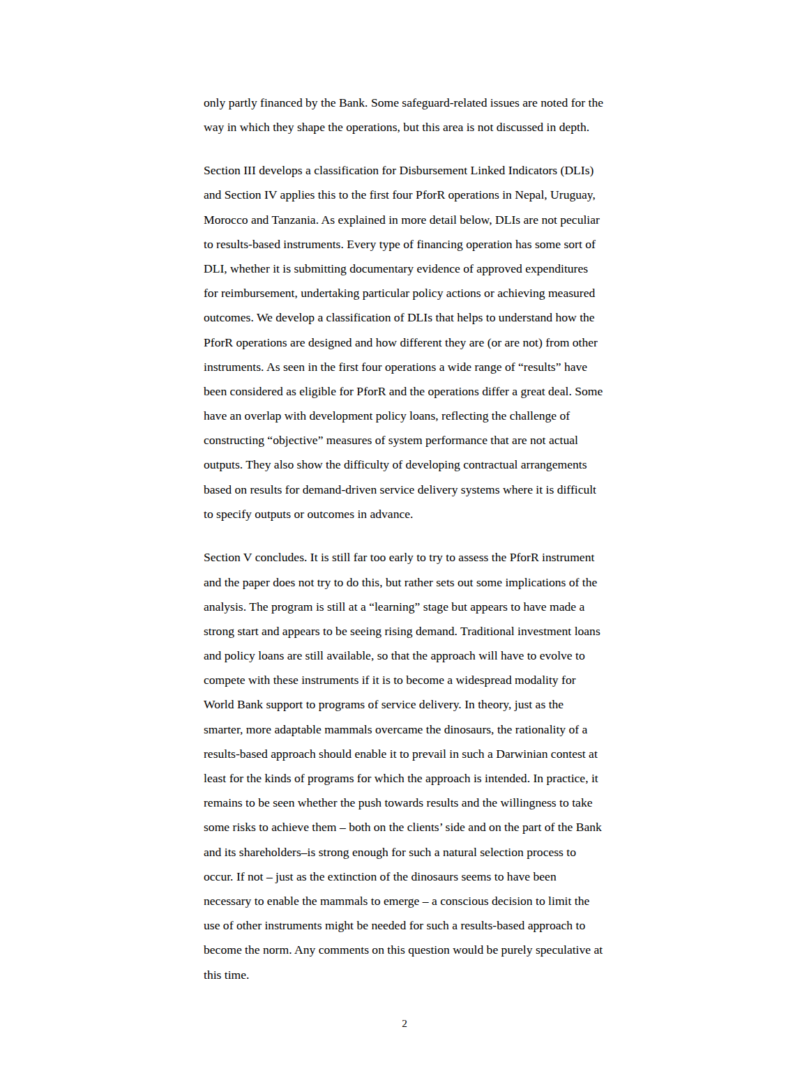only partly financed by the Bank. Some safeguard-related issues are noted for the way in which they shape the operations, but this area is not discussed in depth.
Section III develops a classification for Disbursement Linked Indicators (DLIs) and Section IV applies this to the first four PforR operations in Nepal, Uruguay, Morocco and Tanzania. As explained in more detail below, DLIs are not peculiar to results-based instruments. Every type of financing operation has some sort of DLI, whether it is submitting documentary evidence of approved expenditures for reimbursement, undertaking particular policy actions or achieving measured outcomes. We develop a classification of DLIs that helps to understand how the PforR operations are designed and how different they are (or are not) from other instruments. As seen in the first four operations a wide range of “results” have been considered as eligible for PforR and the operations differ a great deal. Some have an overlap with development policy loans, reflecting the challenge of constructing “objective” measures of system performance that are not actual outputs. They also show the difficulty of developing contractual arrangements based on results for demand-driven service delivery systems where it is difficult to specify outputs or outcomes in advance.
Section V concludes. It is still far too early to try to assess the PforR instrument and the paper does not try to do this, but rather sets out some implications of the analysis. The program is still at a “learning” stage but appears to have made a strong start and appears to be seeing rising demand. Traditional investment loans and policy loans are still available, so that the approach will have to evolve to compete with these instruments if it is to become a widespread modality for World Bank support to programs of service delivery. In theory, just as the smarter, more adaptable mammals overcame the dinosaurs, the rationality of a results-based approach should enable it to prevail in such a Darwinian contest at least for the kinds of programs for which the approach is intended. In practice, it remains to be seen whether the push towards results and the willingness to take some risks to achieve them – both on the clients’ side and on the part of the Bank and its shareholders–is strong enough for such a natural selection process to occur. If not – just as the extinction of the dinosaurs seems to have been necessary to enable the mammals to emerge – a conscious decision to limit the use of other instruments might be needed for such a results-based approach to become the norm. Any comments on this question would be purely speculative at this time.
2